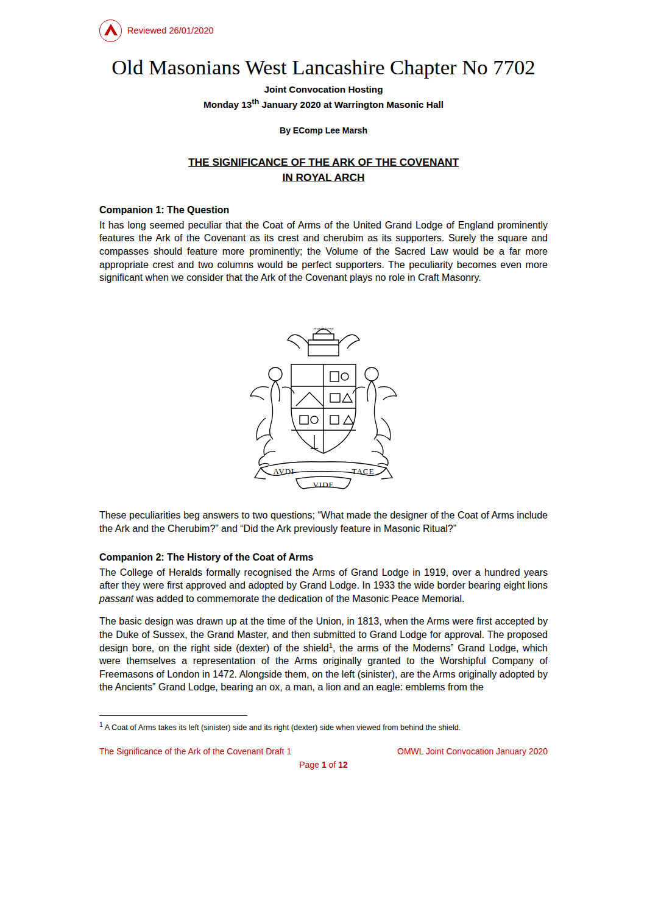Reviewed 26/01/2020
Old Masonians West Lancashire Chapter No 7702
Joint Convocation Hosting
Monday 13th January 2020 at Warrington Masonic Hall
By EComp Lee Marsh
THE SIGNIFICANCE OF THE ARK OF THE COVENANT
IN ROYAL ARCH
Companion 1: The Question
It has long seemed peculiar that the Coat of Arms of the United Grand Lodge of England prominently features the Ark of the Covenant as its crest and cherubim as its supporters. Surely the square and compasses should feature more prominently; the Volume of the Sacred Law would be a far more appropriate crest and two columns would be perfect supporters. The peculiarity becomes even more significant when we consider that the Ark of the Covenant plays no role in Craft Masonry.
Coat of Arms of the United Grand Lodge of England A shield quartered with masonic emblems, surmounted by the Ark of the Covenant as a crest, supported on either side by winged cherubim, above a ribbon bearing the motto AUDI VIDE TACE. קדש ליהוה AVDI TACE VIDE
These peculiarities beg answers to two questions; “What made the designer of the Coat of Arms include the Ark and the Cherubim?” and “Did the Ark previously feature in Masonic Ritual?”
Companion 2: The History of the Coat of Arms
The College of Heralds formally recognised the Arms of Grand Lodge in 1919, over a hundred years after they were first approved and adopted by Grand Lodge. In 1933 the wide border bearing eight lions passant was added to commemorate the dedication of the Masonic Peace Memorial.
The basic design was drawn up at the time of the Union, in 1813, when the Arms were first accepted by the Duke of Sussex, the Grand Master, and then submitted to Grand Lodge for approval. The proposed design bore, on the right side (dexter) of the shield1, the arms of the Moderns‟ Grand Lodge, which were themselves a representation of the Arms originally granted to the Worshipful Company of Freemasons of London in 1472. Alongside them, on the left (sinister), are the Arms originally adopted by the Ancients‟ Grand Lodge, bearing an ox, a man, a lion and an eagle: emblems from the
1 A Coat of Arms takes its left (sinister) side and its right (dexter) side when viewed from behind the shield.
The Significance of the Ark of the Covenant Draft 1 OMWL Joint Convocation January 2020
Page 1 of 12